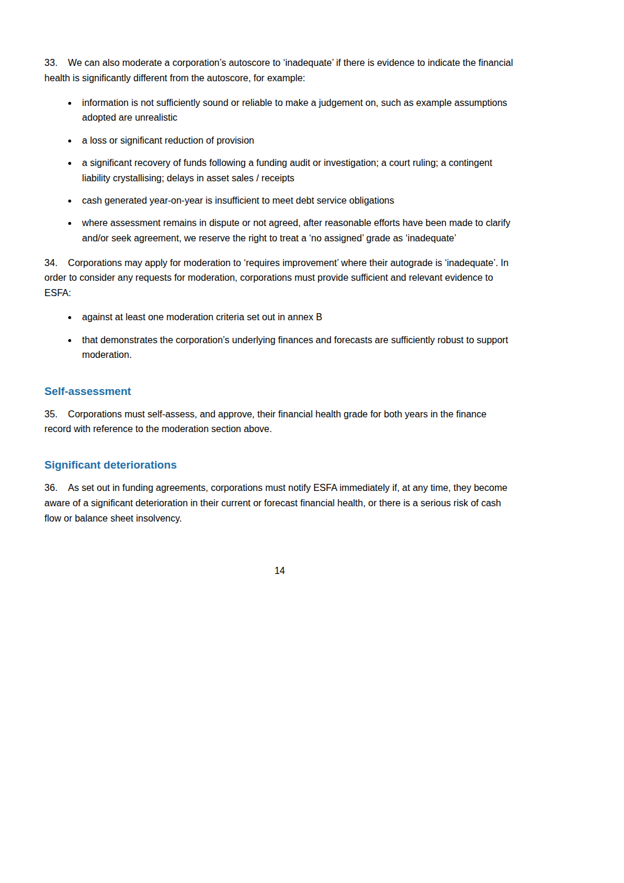33. We can also moderate a corporation’s autoscore to ‘inadequate’ if there is evidence to indicate the financial health is significantly different from the autoscore, for example:
information is not sufficiently sound or reliable to make a judgement on, such as example assumptions adopted are unrealistic
a loss or significant reduction of provision
a significant recovery of funds following a funding audit or investigation; a court ruling; a contingent liability crystallising; delays in asset sales / receipts
cash generated year-on-year is insufficient to meet debt service obligations
where assessment remains in dispute or not agreed, after reasonable efforts have been made to clarify and/or seek agreement, we reserve the right to treat a ‘no assigned’ grade as ‘inadequate’
34. Corporations may apply for moderation to ‘requires improvement’ where their autograde is ‘inadequate’. In order to consider any requests for moderation, corporations must provide sufficient and relevant evidence to ESFA:
against at least one moderation criteria set out in annex B
that demonstrates the corporation’s underlying finances and forecasts are sufficiently robust to support moderation.
Self-assessment
35. Corporations must self-assess, and approve, their financial health grade for both years in the finance record with reference to the moderation section above.
Significant deteriorations
36. As set out in funding agreements, corporations must notify ESFA immediately if, at any time, they become aware of a significant deterioration in their current or forecast financial health, or there is a serious risk of cash flow or balance sheet insolvency.
14